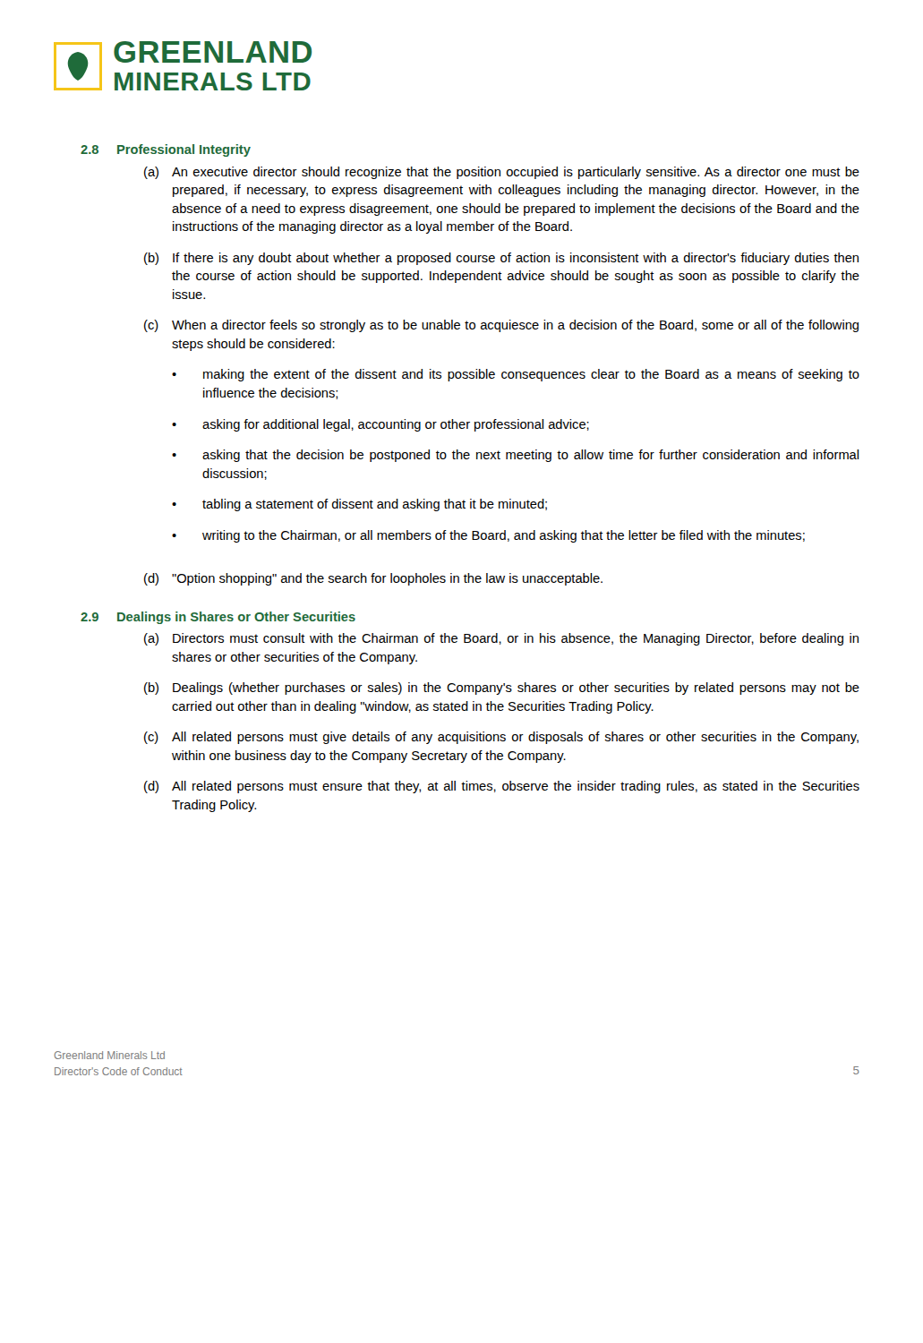GREENLAND
MINERALS LTD
2.8
Professional Integrity
(a)
An executive director should recognize that the position occupied is particularly sensitive. As a director one must be prepared, if necessary, to express disagreement with colleagues including the managing director. However, in the absence of a need to express disagreement, one should be prepared to implement the decisions of the Board and the instructions of the managing director as a loyal member of the Board.
(b)
If there is any doubt about whether a proposed course of action is inconsistent with a director's fiduciary duties then the course of action should be supported. Independent advice should be sought as soon as possible to clarify the issue.
(c)
When a director feels so strongly as to be unable to acquiesce in a decision of the Board, some or all of the following steps should be considered:
•making the extent of the dissent and its possible consequences clear to the Board as a means of seeking to influence the decisions;
•asking for additional legal, accounting or other professional advice;
•asking that the decision be postponed to the next meeting to allow time for further consideration and informal discussion;
•tabling a statement of dissent and asking that it be minuted;
•writing to the Chairman, or all members of the Board, and asking that the letter be filed with the minutes;
(d)
"Option shopping" and the search for loopholes in the law is unacceptable.
2.9
Dealings in Shares or Other Securities
(a)
Directors must consult with the Chairman of the Board, or in his absence, the Managing Director, before dealing in shares or other securities of the Company.
(b)
Dealings (whether purchases or sales) in the Company's shares or other securities by related persons may not be carried out other than in dealing "window, as stated in the Securities Trading Policy.
(c)
All related persons must give details of any acquisitions or disposals of shares or other securities in the Company, within one business day to the Company Secretary of the Company.
(d)
All related persons must ensure that they, at all times, observe the insider trading rules, as stated in the Securities Trading Policy.
Greenland Minerals Ltd
Director's Code of Conduct
5